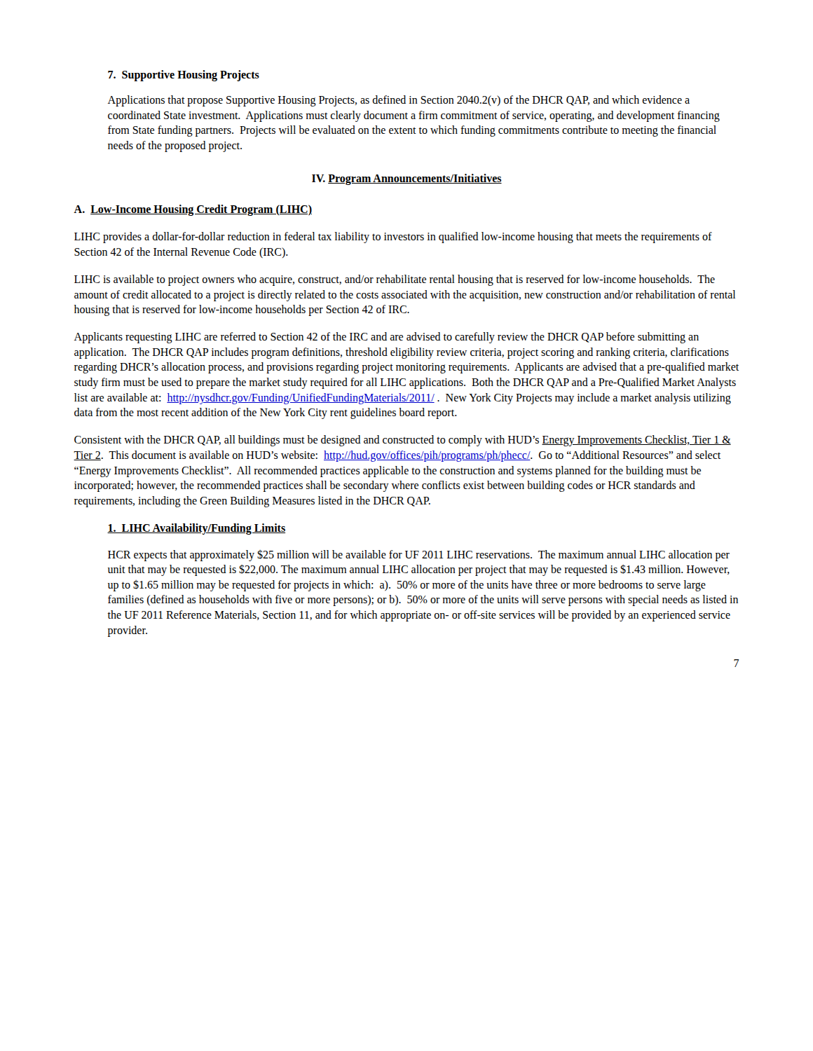7. Supportive Housing Projects
Applications that propose Supportive Housing Projects, as defined in Section 2040.2(v) of the DHCR QAP, and which evidence a coordinated State investment. Applications must clearly document a firm commitment of service, operating, and development financing from State funding partners. Projects will be evaluated on the extent to which funding commitments contribute to meeting the financial needs of the proposed project.
IV. Program Announcements/Initiatives
A. Low-Income Housing Credit Program (LIHC)
LIHC provides a dollar-for-dollar reduction in federal tax liability to investors in qualified low-income housing that meets the requirements of Section 42 of the Internal Revenue Code (IRC).
LIHC is available to project owners who acquire, construct, and/or rehabilitate rental housing that is reserved for low-income households. The amount of credit allocated to a project is directly related to the costs associated with the acquisition, new construction and/or rehabilitation of rental housing that is reserved for low-income households per Section 42 of IRC.
Applicants requesting LIHC are referred to Section 42 of the IRC and are advised to carefully review the DHCR QAP before submitting an application. The DHCR QAP includes program definitions, threshold eligibility review criteria, project scoring and ranking criteria, clarifications regarding DHCR’s allocation process, and provisions regarding project monitoring requirements. Applicants are advised that a pre-qualified market study firm must be used to prepare the market study required for all LIHC applications. Both the DHCR QAP and a Pre-Qualified Market Analysts list are available at: http://nysdhcr.gov/Funding/UnifiedFundingMaterials/2011/ . New York City Projects may include a market analysis utilizing data from the most recent addition of the New York City rent guidelines board report.
Consistent with the DHCR QAP, all buildings must be designed and constructed to comply with HUD’s Energy Improvements Checklist, Tier 1 & Tier 2. This document is available on HUD’s website: http://hud.gov/offices/pih/programs/ph/phecc/. Go to “Additional Resources” and select “Energy Improvements Checklist”. All recommended practices applicable to the construction and systems planned for the building must be incorporated; however, the recommended practices shall be secondary where conflicts exist between building codes or HCR standards and requirements, including the Green Building Measures listed in the DHCR QAP.
1. LIHC Availability/Funding Limits
HCR expects that approximately $25 million will be available for UF 2011 LIHC reservations. The maximum annual LIHC allocation per unit that may be requested is $22,000. The maximum annual LIHC allocation per project that may be requested is $1.43 million. However, up to $1.65 million may be requested for projects in which: a). 50% or more of the units have three or more bedrooms to serve large families (defined as households with five or more persons); or b). 50% or more of the units will serve persons with special needs as listed in the UF 2011 Reference Materials, Section 11, and for which appropriate on- or off-site services will be provided by an experienced service provider.
7